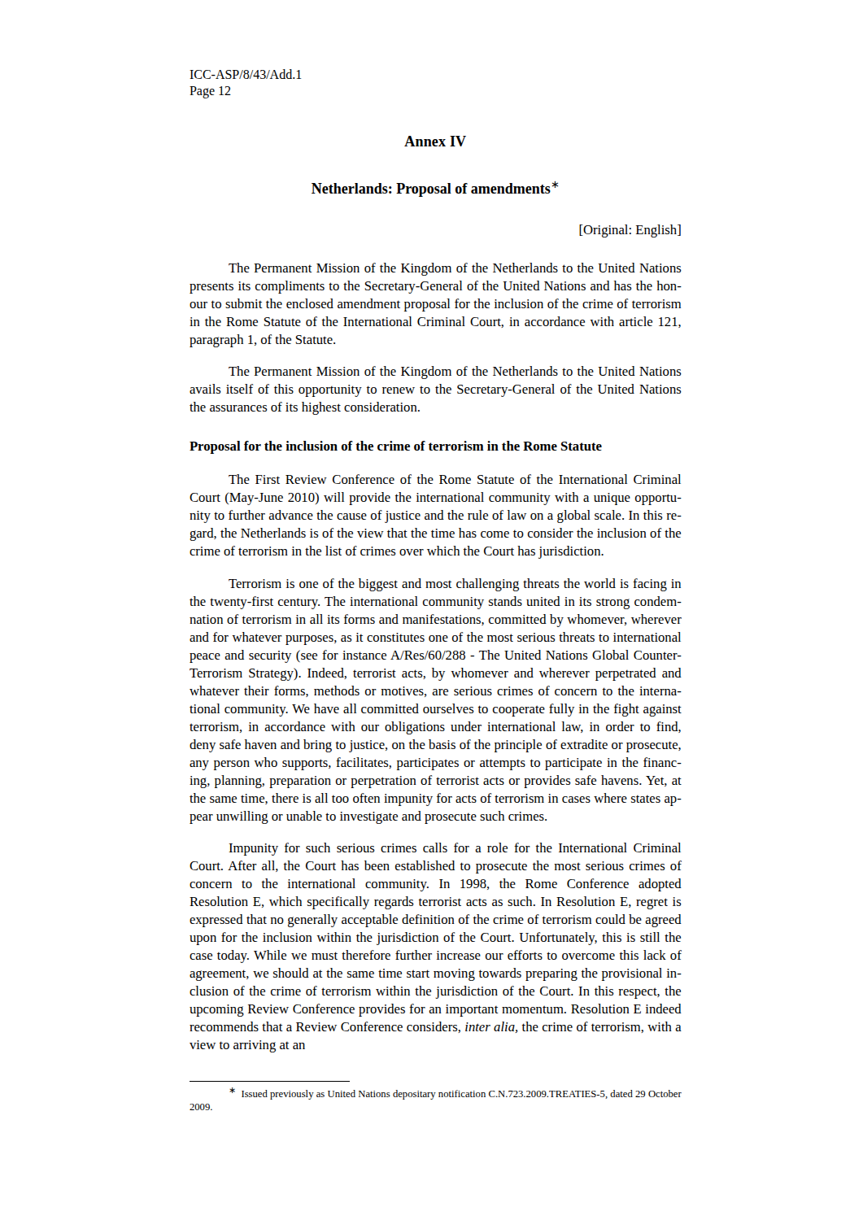ICC-ASP/8/43/Add.1
Page 12
Annex IV
Netherlands: Proposal of amendments∗
[Original: English]
The Permanent Mission of the Kingdom of the Netherlands to the United Nations presents its compliments to the Secretary-General of the United Nations and has the honour to submit the enclosed amendment proposal for the inclusion of the crime of terrorism in the Rome Statute of the International Criminal Court, in accordance with article 121, paragraph 1, of the Statute.
The Permanent Mission of the Kingdom of the Netherlands to the United Nations avails itself of this opportunity to renew to the Secretary-General of the United Nations the assurances of its highest consideration.
Proposal for the inclusion of the crime of terrorism in the Rome Statute
The First Review Conference of the Rome Statute of the International Criminal Court (May-June 2010) will provide the international community with a unique opportunity to further advance the cause of justice and the rule of law on a global scale. In this regard, the Netherlands is of the view that the time has come to consider the inclusion of the crime of terrorism in the list of crimes over which the Court has jurisdiction.
Terrorism is one of the biggest and most challenging threats the world is facing in the twenty-first century. The international community stands united in its strong condemnation of terrorism in all its forms and manifestations, committed by whomever, wherever and for whatever purposes, as it constitutes one of the most serious threats to international peace and security (see for instance A/Res/60/288 - The United Nations Global Counter-Terrorism Strategy). Indeed, terrorist acts, by whomever and wherever perpetrated and whatever their forms, methods or motives, are serious crimes of concern to the international community. We have all committed ourselves to cooperate fully in the fight against terrorism, in accordance with our obligations under international law, in order to find, deny safe haven and bring to justice, on the basis of the principle of extradite or prosecute, any person who supports, facilitates, participates or attempts to participate in the financing, planning, preparation or perpetration of terrorist acts or provides safe havens. Yet, at the same time, there is all too often impunity for acts of terrorism in cases where states appear unwilling or unable to investigate and prosecute such crimes.
Impunity for such serious crimes calls for a role for the International Criminal Court. After all, the Court has been established to prosecute the most serious crimes of concern to the international community. In 1998, the Rome Conference adopted Resolution E, which specifically regards terrorist acts as such. In Resolution E, regret is expressed that no generally acceptable definition of the crime of terrorism could be agreed upon for the inclusion within the jurisdiction of the Court. Unfortunately, this is still the case today. While we must therefore further increase our efforts to overcome this lack of agreement, we should at the same time start moving towards preparing the provisional inclusion of the crime of terrorism within the jurisdiction of the Court. In this respect, the upcoming Review Conference provides for an important momentum. Resolution E indeed recommends that a Review Conference considers, inter alia, the crime of terrorism, with a view to arriving at an
∗ Issued previously as United Nations depositary notification C.N.723.2009.TREATIES-5, dated 29 October 2009.